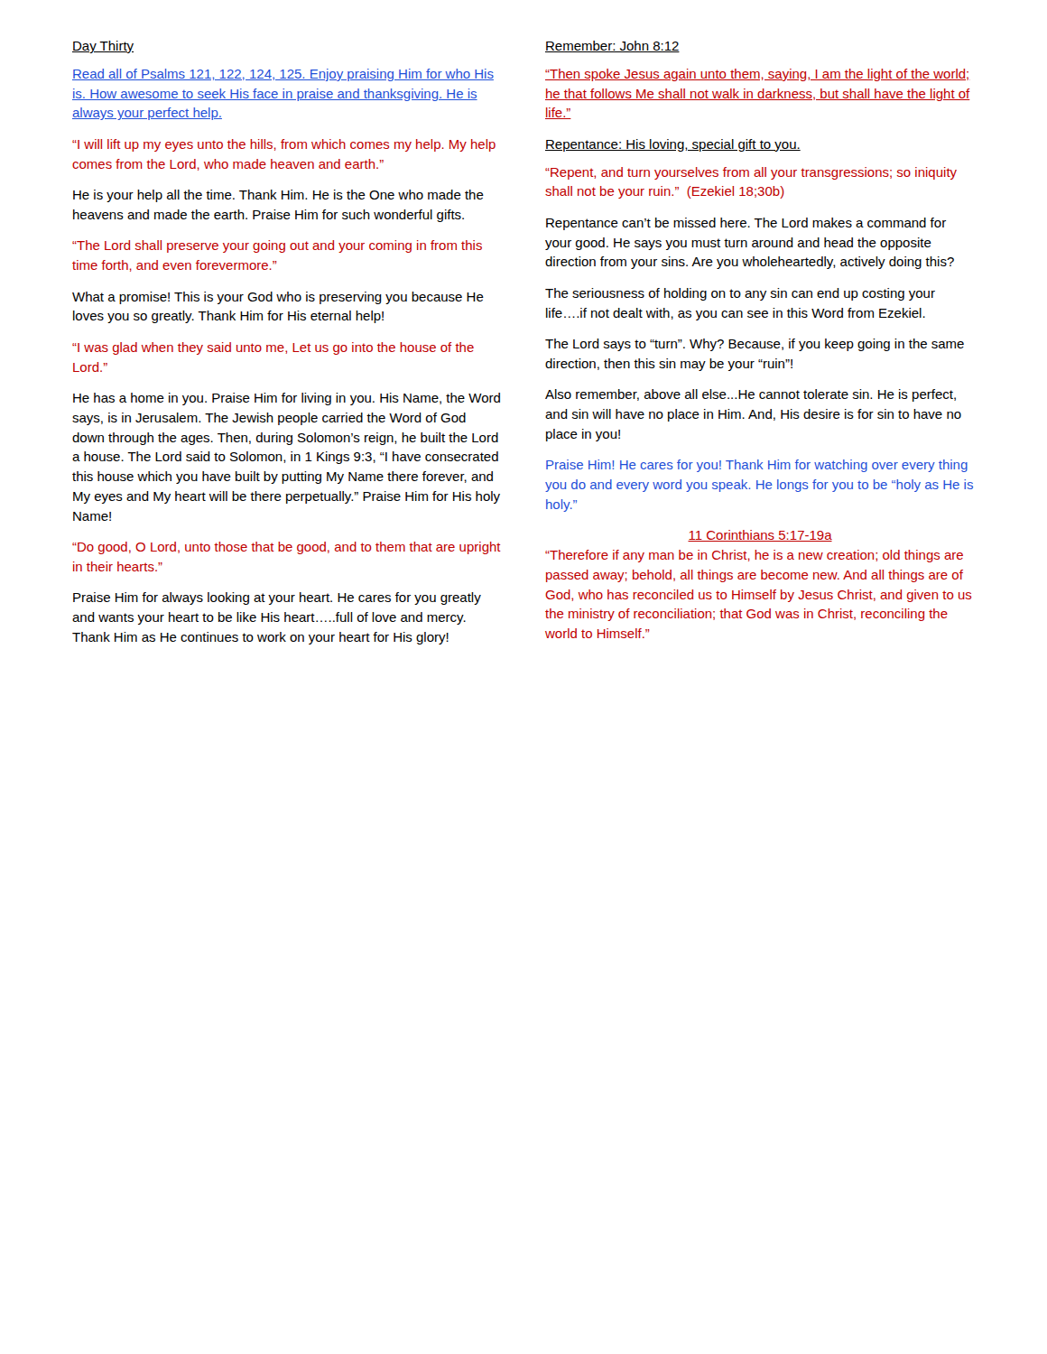Day Thirty
Read all of Psalms 121, 122, 124, 125. Enjoy praising Him for who His is. How awesome to seek His face in praise and thanksgiving. He is always your perfect help.
“I will lift up my eyes unto the hills, from which comes my help. My help comes from the Lord, who made heaven and earth.”
He is your help all the time. Thank Him. He is the One who made the heavens and made the earth. Praise Him for such wonderful gifts.
“The Lord shall preserve your going out and your coming in from this time forth, and even forevermore.”
What a promise! This is your God who is preserving you because He loves you so greatly. Thank Him for His eternal help!
“I was glad when they said unto me, Let us go into the house of the Lord.”
He has a home in you. Praise Him for living in you. His Name, the Word says, is in Jerusalem. The Jewish people carried the Word of God down through the ages. Then, during Solomon’s reign, he built the Lord a house. The Lord said to Solomon, in 1 Kings 9:3, “I have consecrated this house which you have built by putting My Name there forever, and My eyes and My heart will be there perpetually.” Praise Him for His holy Name!
“Do good, O Lord, unto those that be good, and to them that are upright in their hearts.”
Praise Him for always looking at your heart. He cares for you greatly and wants your heart to be like His heart…..full of love and mercy. Thank Him as He continues to work on your heart for His glory!
Remember: John 8:12
“Then spoke Jesus again unto them, saying, I am the light of the world; he that follows Me shall not walk in darkness, but shall have the light of life.”
Repentance: His loving, special gift to you.
“Repent, and turn yourselves from all your transgressions; so iniquity shall not be your ruin.” (Ezekiel 18;30b)
Repentance can’t be missed here. The Lord makes a command for your good. He says you must turn around and head the opposite direction from your sins. Are you wholeheartedly, actively doing this?
The seriousness of holding on to any sin can end up costing your life….if not dealt with, as you can see in this Word from Ezekiel.
The Lord says to “turn”. Why? Because, if you keep going in the same direction, then this sin may be your “ruin”!
Also remember, above all else...He cannot tolerate sin. He is perfect, and sin will have no place in Him. And, His desire is for sin to have no place in you!
Praise Him! He cares for you! Thank Him for watching over every thing you do and every word you speak. He longs for you to be “holy as He is holy.”
11 Corinthians 5:17-19a
“Therefore if any man be in Christ, he is a new creation; old things are passed away; behold, all things are become new. And all things are of God, who has reconciled us to Himself by Jesus Christ, and given to us the ministry of reconciliation; that God was in Christ, reconciling the world to Himself.”